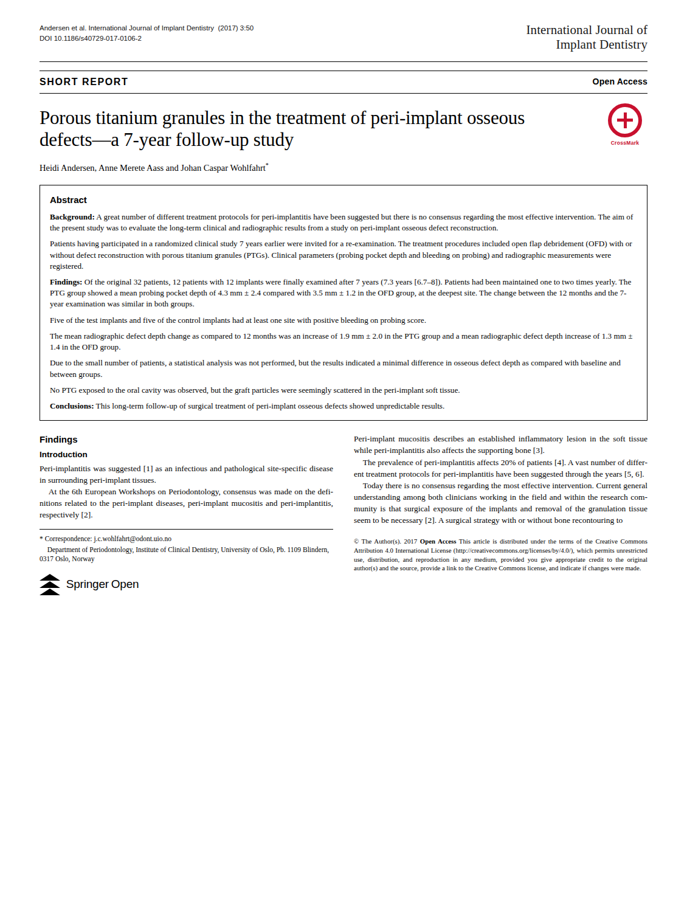Andersen et al. International Journal of Implant Dentistry (2017) 3:50
DOI 10.1186/s40729-017-0106-2
International Journal of
Implant Dentistry
SHORT REPORT
Open Access
CrossMark
Porous titanium granules in the treatment of peri-implant osseous defects—a 7-year follow-up study
Heidi Andersen, Anne Merete Aass and Johan Caspar Wohlfahrt*
Abstract
Background: A great number of different treatment protocols for peri-implantitis have been suggested but there is no consensus regarding the most effective intervention. The aim of the present study was to evaluate the long-term clinical and radiographic results from a study on peri-implant osseous defect reconstruction.
Patients having participated in a randomized clinical study 7 years earlier were invited for a re-examination. The treatment procedures included open flap debridement (OFD) with or without defect reconstruction with porous titanium granules (PTGs). Clinical parameters (probing pocket depth and bleeding on probing) and radiographic measurements were registered.
Findings: Of the original 32 patients, 12 patients with 12 implants were finally examined after 7 years (7.3 years [6.7–8]). Patients had been maintained one to two times yearly. The PTG group showed a mean probing pocket depth of 4.3 mm ± 2.4 compared with 3.5 mm ± 1.2 in the OFD group, at the deepest site. The change between the 12 months and the 7-year examination was similar in both groups.
Five of the test implants and five of the control implants had at least one site with positive bleeding on probing score.
The mean radiographic defect depth change as compared to 12 months was an increase of 1.9 mm ± 2.0 in the PTG group and a mean radiographic defect depth increase of 1.3 mm ± 1.4 in the OFD group.
Due to the small number of patients, a statistical analysis was not performed, but the results indicated a minimal difference in osseous defect depth as compared with baseline and between groups.
No PTG exposed to the oral cavity was observed, but the graft particles were seemingly scattered in the peri-implant soft tissue.
Conclusions: This long-term follow-up of surgical treatment of peri-implant osseous defects showed unpredictable results.
Findings
Introduction
Peri-implantitis was suggested [1] as an infectious and pathological site-specific disease in surrounding peri-implant tissues.
At the 6th European Workshops on Periodontology, consensus was made on the definitions related to the peri-implant diseases, peri-implant mucositis and peri-implantitis, respectively [2].
* Correspondence: j.c.wohlfahrt@odont.uio.no
Department of Periodontology, Institute of Clinical Dentistry, University of Oslo, Pb. 1109 Blindern, 0317 Oslo, Norway
Springer Open
Peri-implant mucositis describes an established inflammatory lesion in the soft tissue while peri-implantitis also affects the supporting bone [3].
The prevalence of peri-implantitis affects 20% of patients [4]. A vast number of different treatment protocols for peri-implantitis have been suggested through the years [5, 6].
Today there is no consensus regarding the most effective intervention. Current general understanding among both clinicians working in the field and within the research community is that surgical exposure of the implants and removal of the granulation tissue seem to be necessary [2]. A surgical strategy with or without bone recontouring to
© The Author(s). 2017 Open Access This article is distributed under the terms of the Creative Commons Attribution 4.0 International License (http://creativecommons.org/licenses/by/4.0/), which permits unrestricted use, distribution, and reproduction in any medium, provided you give appropriate credit to the original author(s) and the source, provide a link to the Creative Commons license, and indicate if changes were made.